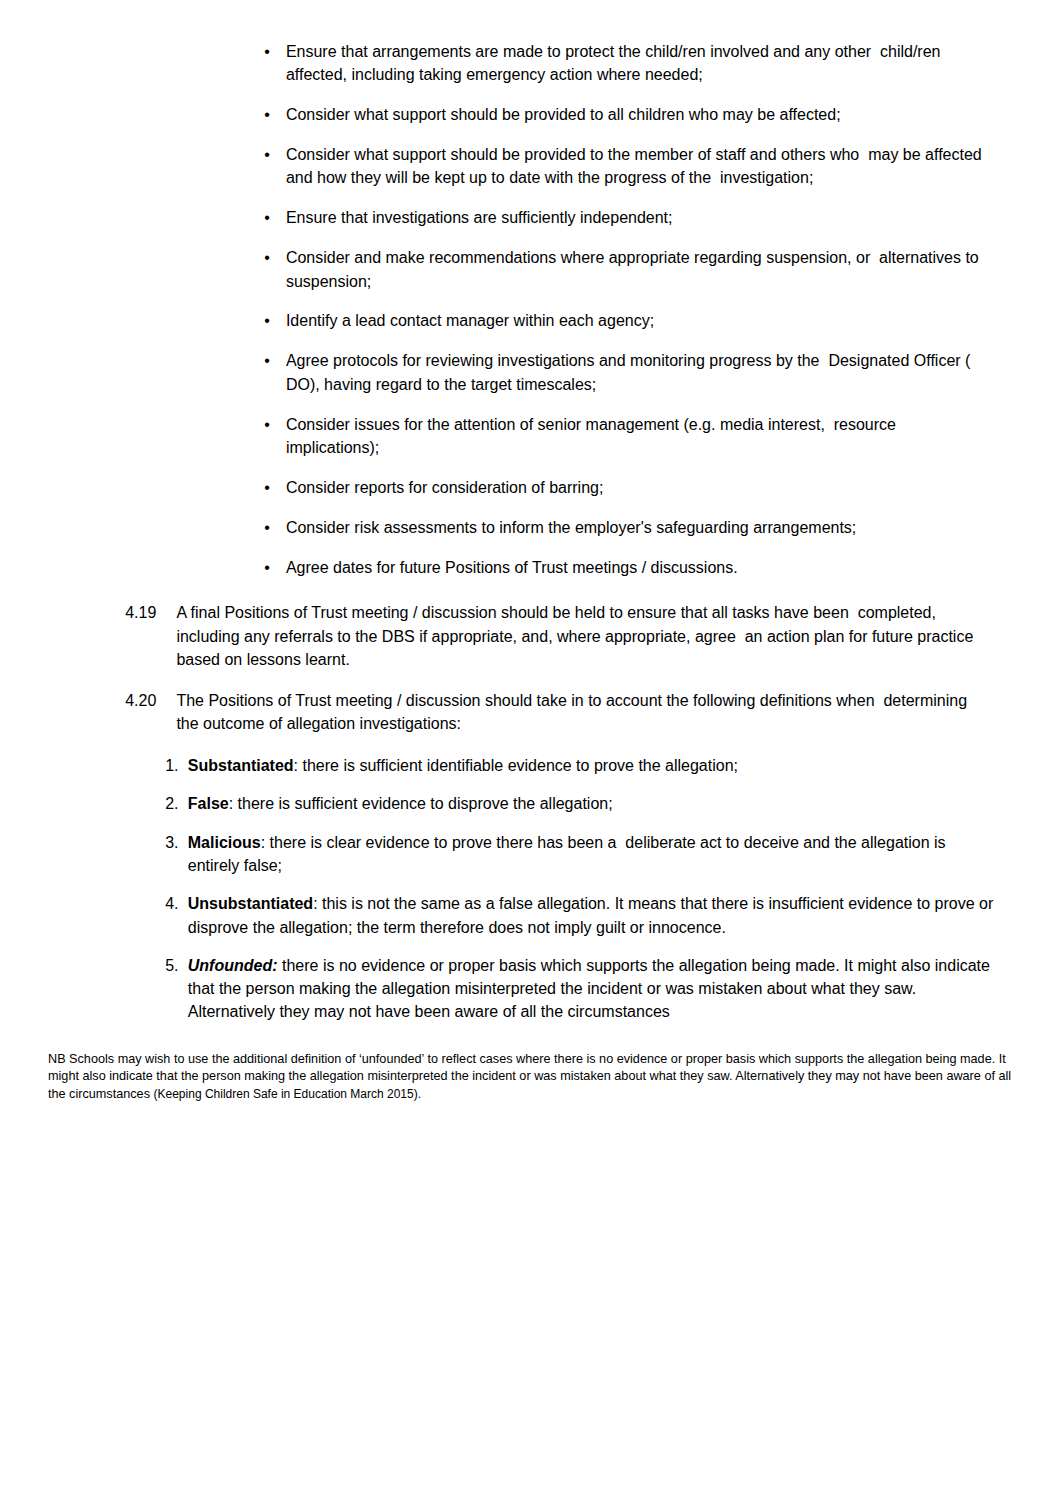Ensure that arrangements are made to protect the child/ren involved and any other child/ren affected, including taking emergency action where needed;
Consider what support should be provided to all children who may be affected;
Consider what support should be provided to the member of staff and others who may be affected and how they will be kept up to date with the progress of the investigation;
Ensure that investigations are sufficiently independent;
Consider and make recommendations where appropriate regarding suspension, or alternatives to suspension;
Identify a lead contact manager within each agency;
Agree protocols for reviewing investigations and monitoring progress by the Designated Officer ( DO), having regard to the target timescales;
Consider issues for the attention of senior management (e.g. media interest, resource implications);
Consider reports for consideration of barring;
Consider risk assessments to inform the employer's safeguarding arrangements;
Agree dates for future Positions of Trust meetings / discussions.
4.19 A final Positions of Trust meeting / discussion should be held to ensure that all tasks have been completed, including any referrals to the DBS if appropriate, and, where appropriate, agree an action plan for future practice based on lessons learnt.
4.20 The Positions of Trust meeting / discussion should take in to account the following definitions when determining the outcome of allegation investigations:
Substantiated: there is sufficient identifiable evidence to prove the allegation;
False: there is sufficient evidence to disprove the allegation;
Malicious: there is clear evidence to prove there has been a deliberate act to deceive and the allegation is entirely false;
Unsubstantiated: this is not the same as a false allegation. It means that there is insufficient evidence to prove or disprove the allegation; the term therefore does not imply guilt or innocence.
Unfounded: there is no evidence or proper basis which supports the allegation being made. It might also indicate that the person making the allegation misinterpreted the incident or was mistaken about what they saw. Alternatively they may not have been aware of all the circumstances
NB Schools may wish to use the additional definition of ‘unfounded’ to reflect cases where there is no evidence or proper basis which supports the allegation being made. It might also indicate that the person making the allegation misinterpreted the incident or was mistaken about what they saw. Alternatively they may not have been aware of all the circumstances (Keeping Children Safe in Education March 2015).